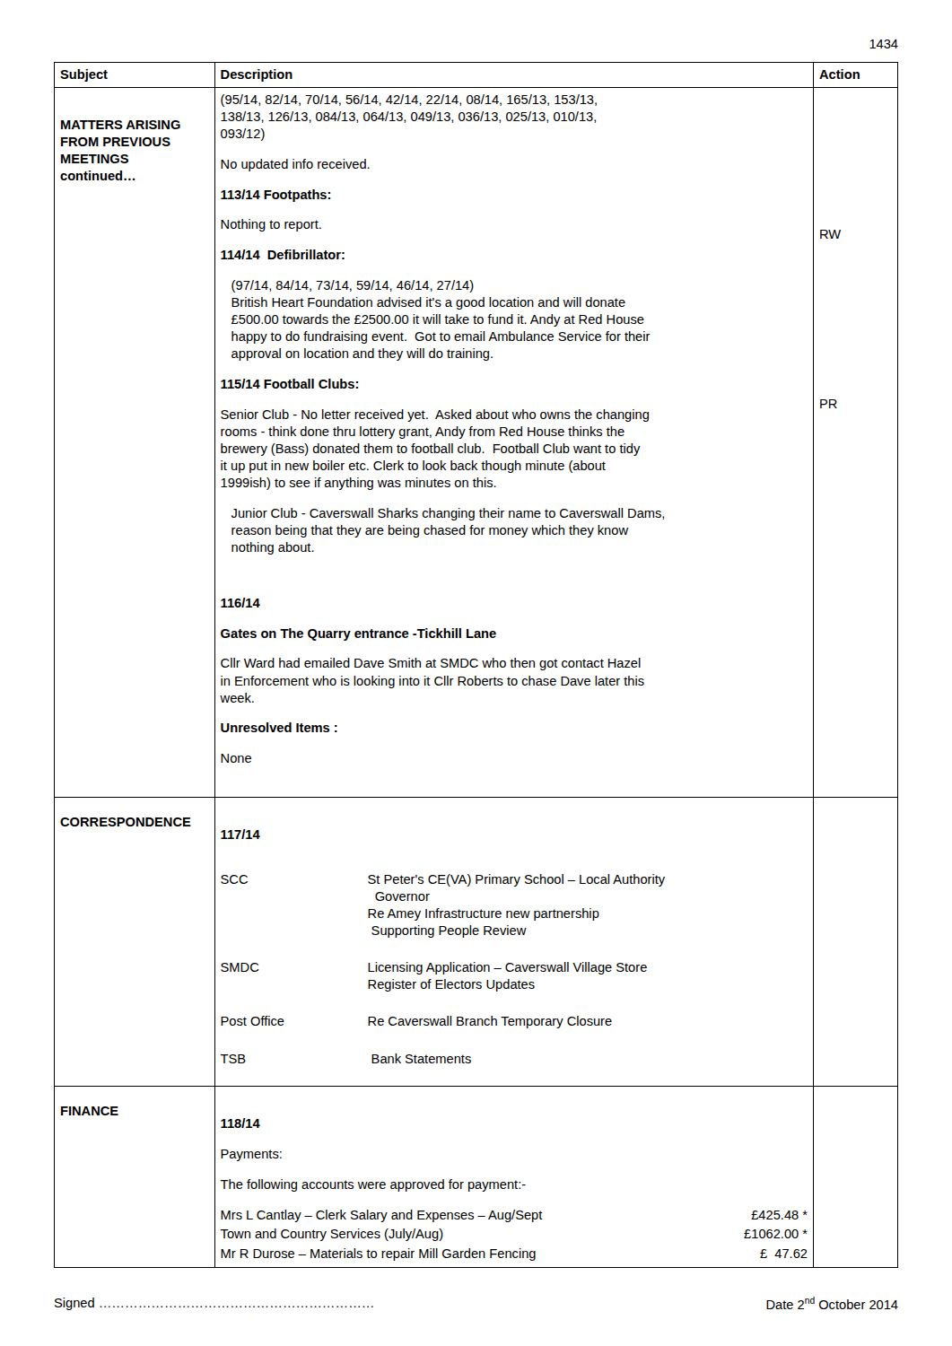1434
| Subject | Description | Action |
| --- | --- | --- |
| MATTERS ARISING FROM PREVIOUS MEETINGS continued… | (95/14, 82/14, 70/14, 56/14, 42/14, 22/14, 08/14, 165/13, 153/13, 138/13, 126/13, 084/13, 064/13, 049/13, 036/13, 025/13, 010/13, 093/12) No updated info received. 113/14 Footpaths: Nothing to report. 114/14 Defibrillator: (97/14, 84/14, 73/14, 59/14, 46/14, 27/14) British Heart Foundation advised it's a good location and will donate £500.00 towards the £2500.00 it will take to fund it. Andy at Red House happy to do fundraising event. Got to email Ambulance Service for their approval on location and they will do training. 115/14 Football Clubs: Senior Club - No letter received yet. Asked about who owns the changing rooms - think done thru lottery grant, Andy from Red House thinks the brewery (Bass) donated them to football club. Football Club want to tidy it up put in new boiler etc. Clerk to look back though minute (about 1999ish) to see if anything was minutes on this. Junior Club - Caverswall Sharks changing their name to Caverswall Dams, reason being that they are being chased for money which they know nothing about. 116/14 Gates on The Quarry entrance -Tickhill Lane Cllr Ward had emailed Dave Smith at SMDC who then got contact Hazel in Enforcement who is looking into it Cllr Roberts to chase Dave later this week. Unresolved Items : None | RW PR |
| CORRESPONDENCE | 117/14 / SCC / St Peter's CE(VA) Primary School – Local Authority Governor Re Amey Infrastructure new partnership Supporting People Review / / SMDC / Licensing Application – Caverswall Village Store Register of Electors Updates / / Post Office / Re Caverswall Branch Temporary Closure / / TSB / Bank Statements / | |
| FINANCE | 118/14 Payments: The following accounts were approved for payment:- / Mrs L Cantlay – Clerk Salary and Expenses – Aug/Sept / £425.48 * / / Town and Country Services (July/Aug) / £1062.00 * / / Mr R Durose – Materials to repair Mill Garden Fencing / £ 47.62 / | |
Signed ………………………………………………………
Date 2nd October 2014